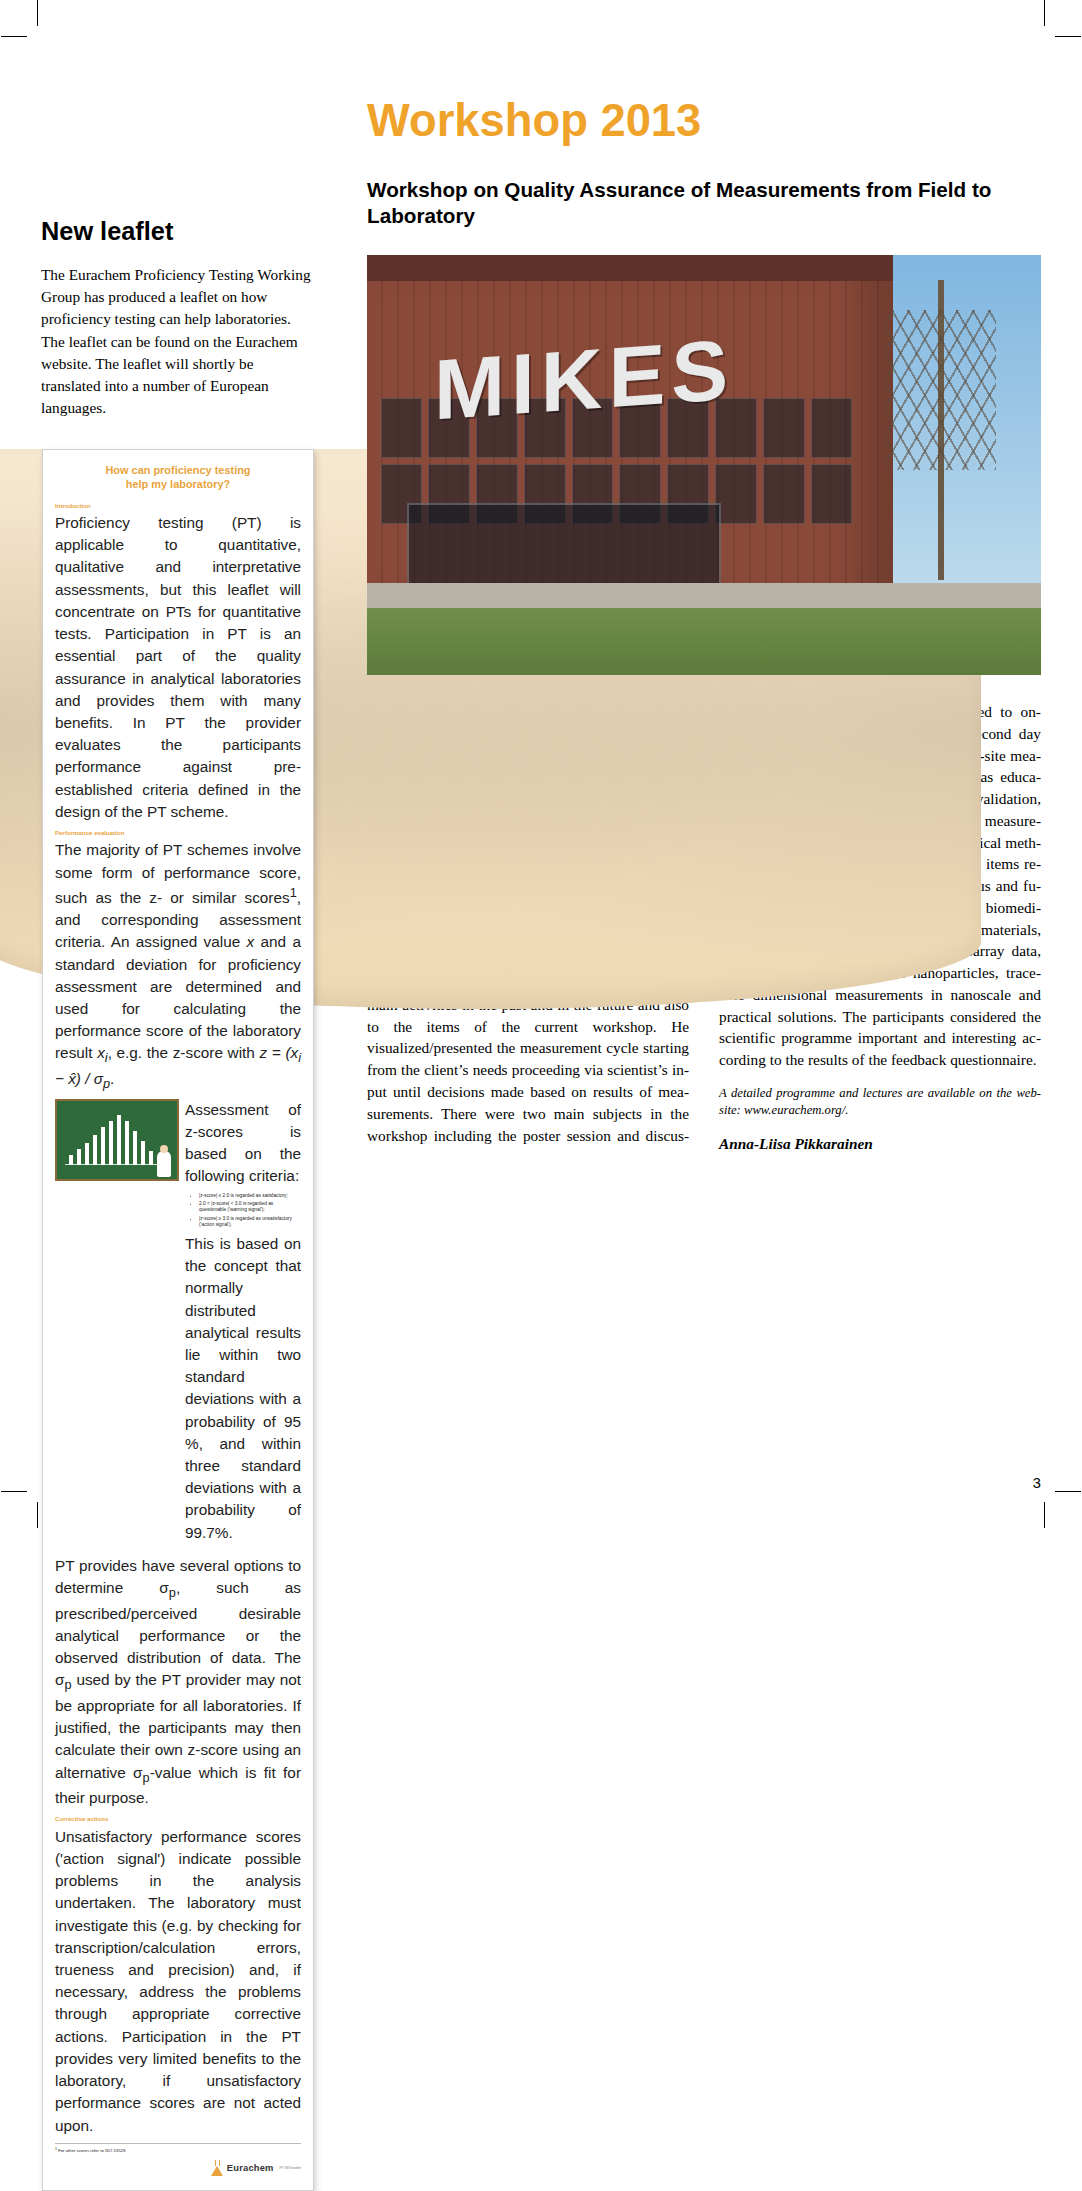New leaflet
The Eurachem Proficiency Testing Working Group has produced a leaflet on how proficiency testing can help laboratories. The leaflet can be found on the Eurachem website. The leaflet will shortly be translated into a number of European languages.
How can proficiency testing
help my laboratory?
Introduction
Proficiency testing (PT) is applicable to quantitative, qualitative and interpretative assessments, but this leaflet will concentrate on PTs for quantitative tests. Participation in PT is an essential part of the quality assurance in analytical laboratories and provides them with many benefits. In PT the provider evaluates the participants performance against pre-established criteria defined in the design of the PT scheme.
Performance evaluation
The majority of PT schemes involve some form of performance score, such as the z- or similar scores1, and corresponding assessment criteria. An assigned value x and a standard deviation for proficiency assessment are determined and used for calculating the performance score of the laboratory result xi, e.g. the z-score with z = (xi − x̂) / σp.
Assessment of z-scores is based on the following criteria:
|z-score| ≤ 2.0 is regarded as satisfactory;
2.0 < |z-score| < 3.0 is regarded as questionable ('warning signal');
|z-score| ≥ 3.0 is regarded as unsatisfactory ('action signal').
This is based on the concept that normally distributed analytical results lie within two standard deviations with a probability of 95 %, and within three standard deviations with a probability of 99.7%.
PT provides have several options to determine σp, such as prescribed/perceived desirable analytical performance or the observed distribution of data. The σp used by the PT provider may not be appropriate for all laboratories. If justified, the participants may then calculate their own z-score using an alternative σp-value which is fit for their purpose.
Corrective actions
Unsatisfactory performance scores ('action signal') indicate possible problems in the analysis undertaken. The laboratory must investigate this (e.g. by checking for transcription/calculation errors, trueness and precision) and, if necessary, address the problems through appropriate corrective actions. Participation in the PT provides very limited benefits to the laboratory, if unsatisfactory performance scores are not acted upon.
1 For other scores refer to ISO 13528
Eurachem
PT WG leaflet
Workshop 2013
Workshop on Quality Assurance of Measurements from Field to Laboratory
MIKES
During the Eurachem annual meeting 2013 Finntesting Association, Centre for Metrology and Accreditation (MIKES) and Eurachem organized a workshop on Quality Assurance of Measurements from Field to Laboratory at MIKES, Finland on 20–21 May. Altogether, 45 delegates from 12 countries participated in the workshop. Timo Hirvi, the Director General of MIKES, and Janne Nieminen, the Chair of Finntesting Association, hosted the workshop.
Bertil Magnusson, the Chair of Eurachem introduced the participants to Eurachem’s organization, aims, major co-operations, guidance documents and main activities in the past and in the future and also to the items of the current workshop. He visualized/presented the measurement cycle starting from the client’s needs proceeding via scientist’s input until decisions made based on results of measurements. There were two main subjects in the workshop including the poster session and discussions: on the first day challenges related to on-site/on-line measurements and on the second day challenges on nanotechnology. On-line/on-site measurements covered several aspects such as education, analytical method development and validation, environmental measurements, industrial measurements, a mobile laboratory, specific analytical methods, research and traceability of data. The items related to nanotechnology ranged from status and future of nanotechnology, nanometrology in biomedicine, risk management in industrial nanomaterials, food sector, quality assurance of microarray data, measurements with magnetic nanoparticles, traceable dimensional measurements in nanoscale and practical solutions. The participants considered the scientific programme important and interesting according to the results of the feedback questionnaire.
A detailed programme and lectures are available on the website: www.eurachem.org/.
Anna-Liisa Pikkarainen
3